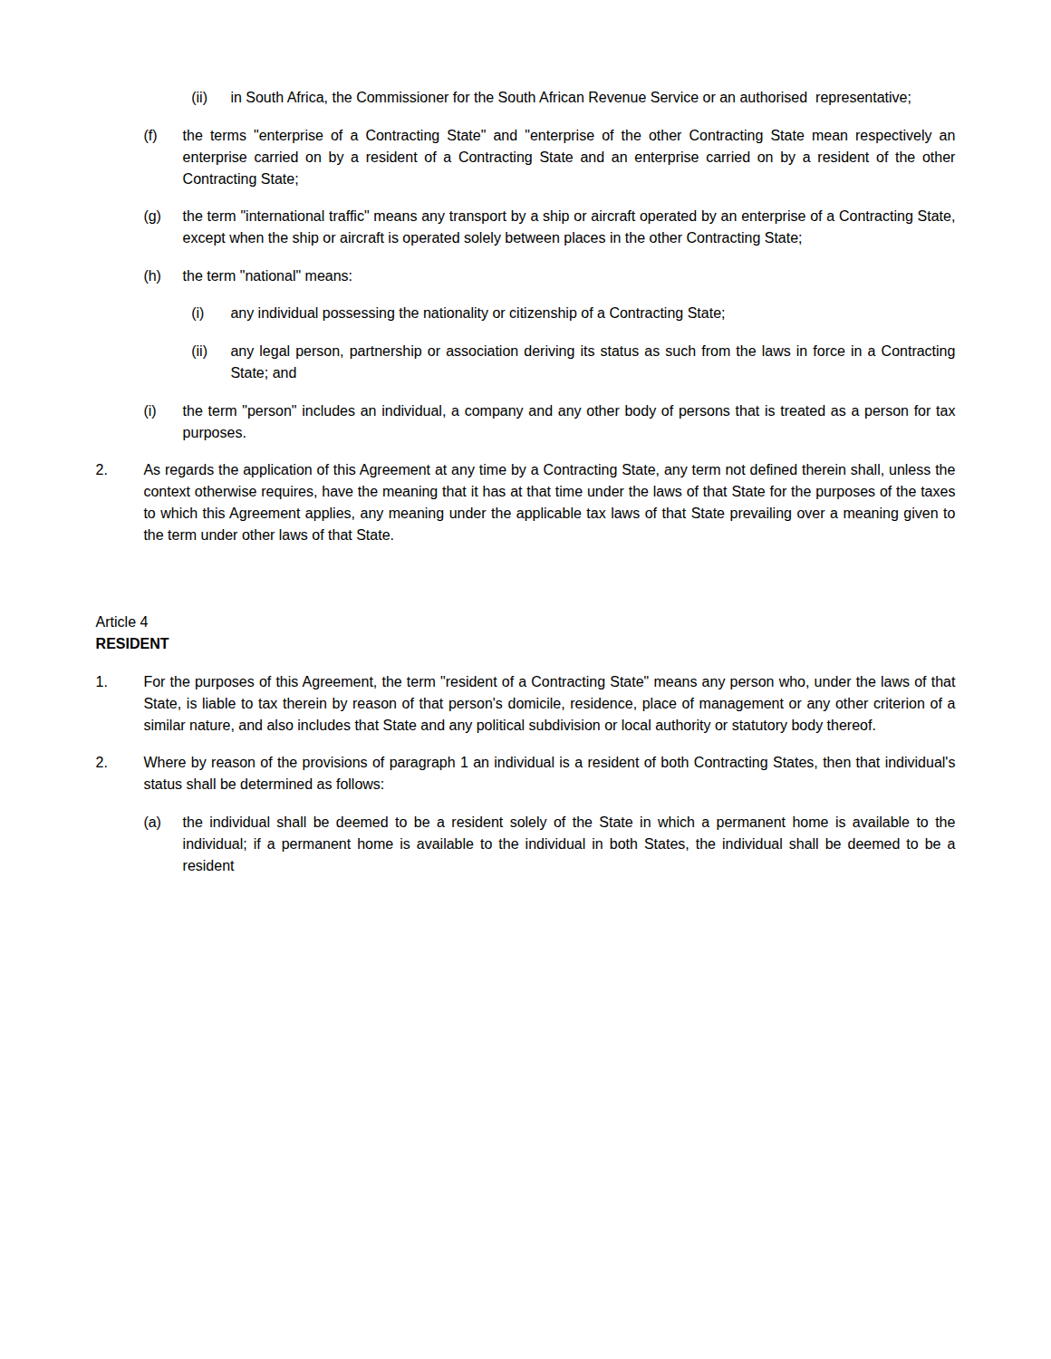(ii)
in South Africa, the Commissioner for the South African Revenue Service or an authorised representative;
(f)
the terms "enterprise of a Contracting State" and "enterprise of the other Contracting State mean respectively an enterprise carried on by a resident of a Contracting State and an enterprise carried on by a resident of the other Contracting State;
(g)
the term "international traffic" means any transport by a ship or aircraft operated by an enterprise of a Contracting State, except when the ship or aircraft is operated solely between places in the other Contracting State;
(h)
the term "national" means:
(i)
any individual possessing the nationality or citizenship of a Contracting State;
(ii)
any legal person, partnership or association deriving its status as such from the laws in force in a Contracting State; and
(i)
the term "person" includes an individual, a company and any other body of persons that is treated as a person for tax purposes.
2.
As regards the application of this Agreement at any time by a Contracting State, any term not defined therein shall, unless the context otherwise requires, have the meaning that it has at that time under the laws of that State for the purposes of the taxes to which this Agreement applies, any meaning under the applicable tax laws of that State prevailing over a meaning given to the term under other laws of that State.
Article 4
RESIDENT
1.
For the purposes of this Agreement, the term "resident of a Contracting State" means any person who, under the laws of that State, is liable to tax therein by reason of that person's domicile, residence, place of management or any other criterion of a similar nature, and also includes that State and any political subdivision or local authority or statutory body thereof.
2.
Where by reason of the provisions of paragraph 1 an individual is a resident of both Contracting States, then that individual's status shall be determined as follows:
(a)
the individual shall be deemed to be a resident solely of the State in which a permanent home is available to the individual; if a permanent home is available to the individual in both States, the individual shall be deemed to be a resident